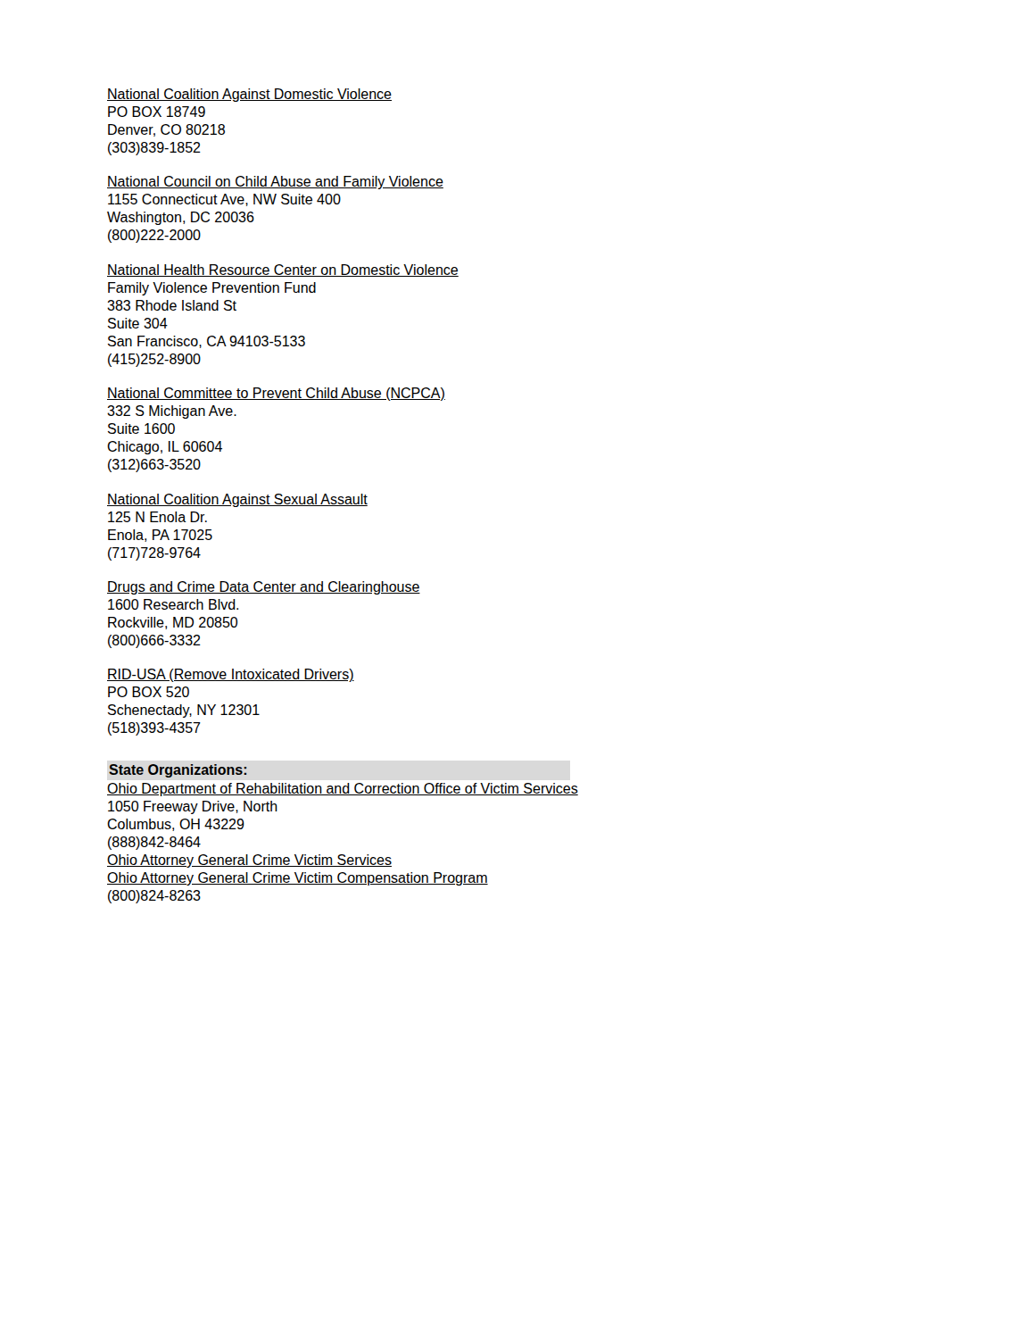National Coalition Against Domestic Violence
PO BOX 18749
Denver, CO 80218
(303)839-1852
National Council on Child Abuse and Family Violence
1155 Connecticut Ave, NW Suite 400
Washington, DC 20036
(800)222-2000
National Health Resource Center on Domestic Violence
Family Violence Prevention Fund
383 Rhode Island St
Suite 304
San Francisco, CA 94103-5133
(415)252-8900
National Committee to Prevent Child Abuse (NCPCA)
332 S Michigan Ave.
Suite 1600
Chicago, IL 60604
(312)663-3520
National Coalition Against Sexual Assault
125 N Enola Dr.
Enola, PA 17025
(717)728-9764
Drugs and Crime Data Center and Clearinghouse
1600 Research Blvd.
Rockville, MD 20850
(800)666-3332
RID-USA (Remove Intoxicated Drivers)
PO BOX 520
Schenectady, NY 12301
(518)393-4357
State Organizations:
Ohio Department of Rehabilitation and Correction Office of Victim Services
1050 Freeway Drive, North
Columbus, OH 43229
(888)842-8464
Ohio Attorney General Crime Victim Services
Ohio Attorney General Crime Victim Compensation Program
(800)824-8263